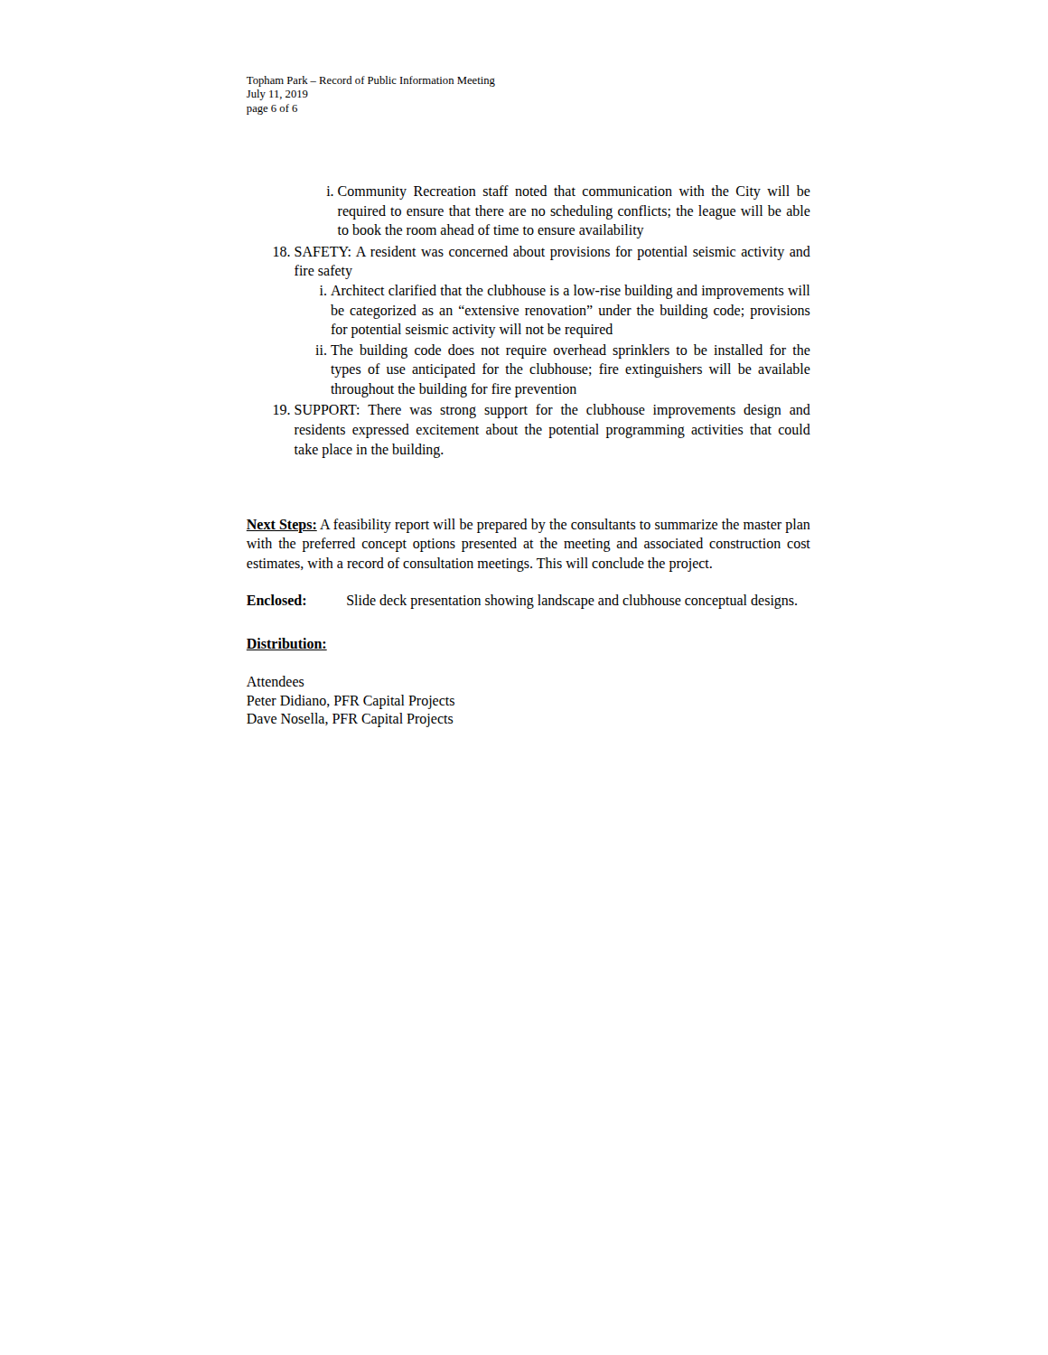Topham Park – Record of Public Information Meeting
July 11, 2019
page 6 of 6
Community Recreation staff noted that communication with the City will be required to ensure that there are no scheduling conflicts; the league will be able to book the room ahead of time to ensure availability
SAFETY: A resident was concerned about provisions for potential seismic activity and fire safety
Architect clarified that the clubhouse is a low-rise building and improvements will be categorized as an “extensive renovation” under the building code; provisions for potential seismic activity will not be required
The building code does not require overhead sprinklers to be installed for the types of use anticipated for the clubhouse; fire extinguishers will be available throughout the building for fire prevention
SUPPORT: There was strong support for the clubhouse improvements design and residents expressed excitement about the potential programming activities that could take place in the building.
Next Steps: A feasibility report will be prepared by the consultants to summarize the master plan with the preferred concept options presented at the meeting and associated construction cost estimates, with a record of consultation meetings. This will conclude the project.
Enclosed: Slide deck presentation showing landscape and clubhouse conceptual designs.
Distribution:
Attendees
Peter Didiano, PFR Capital Projects
Dave Nosella, PFR Capital Projects